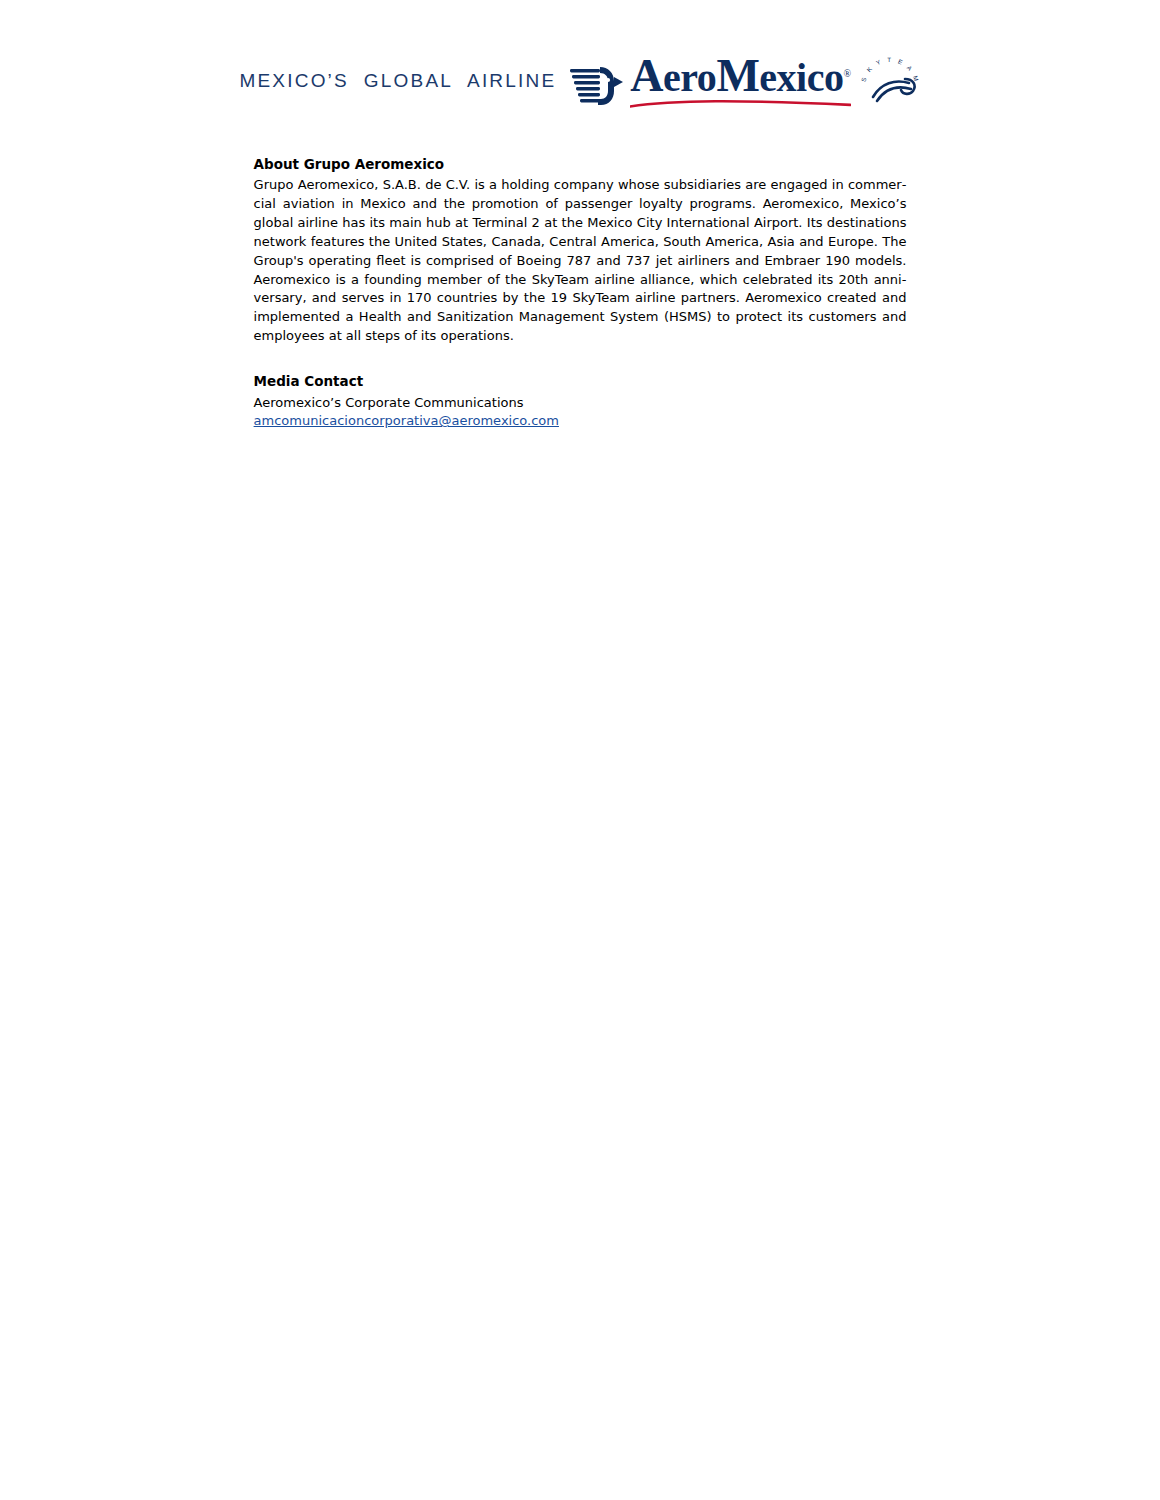MEXICO’S GLOBAL AIRLINE
AeroMexico®
S K Y T E A M
About Grupo Aeromexico
Grupo Aeromexico, S.A.B. de C.V. is a holding company whose subsidiaries are engaged in commercial aviation in Mexico and the promotion of passenger loyalty programs. Aeromexico, Mexico’s global airline has its main hub at Terminal 2 at the Mexico City International Airport. Its destinations network features the United States, Canada, Central America, South America, Asia and Europe. The Group's operating fleet is comprised of Boeing 787 and 737 jet airliners and Embraer 190 models. Aeromexico is a founding member of the SkyTeam airline alliance, which celebrated its 20th anniversary, and serves in 170 countries by the 19 SkyTeam airline partners. Aeromexico created and implemented a Health and Sanitization Management System (HSMS) to protect its customers and employees at all steps of its operations.
Media Contact
Aeromexico’s Corporate Communications
amcomunicacioncorporativa@aeromexico.com